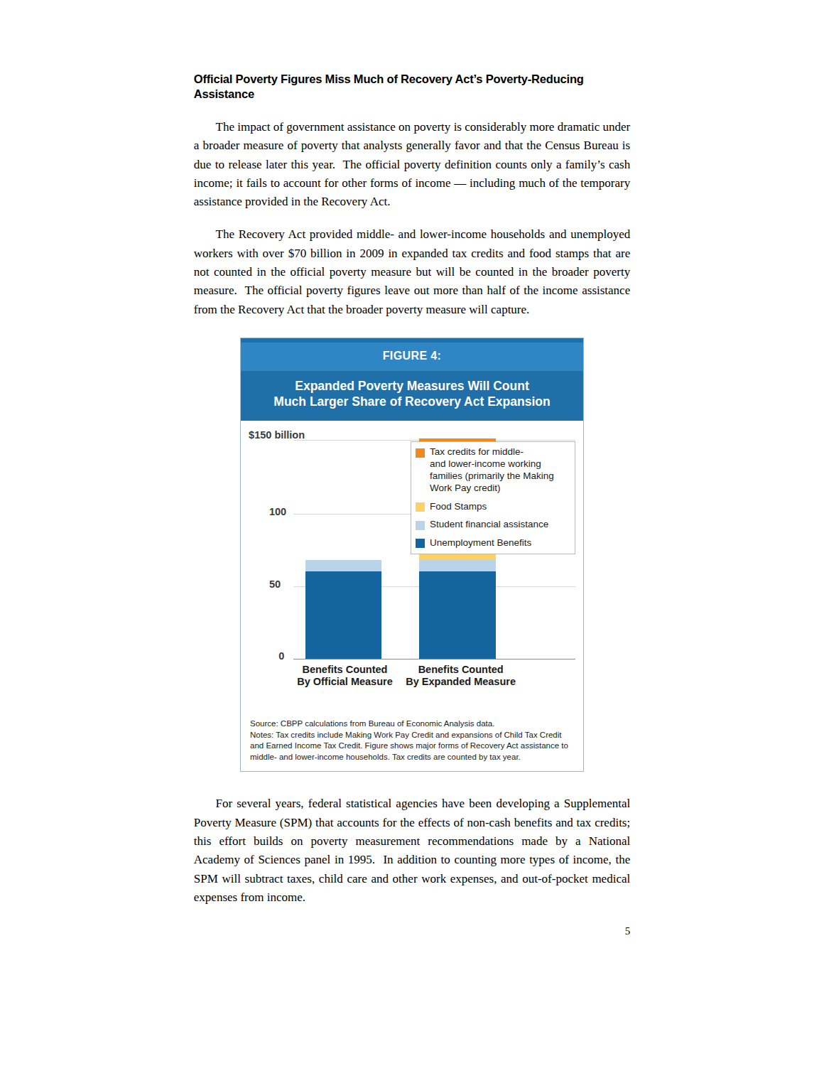Official Poverty Figures Miss Much of Recovery Act’s Poverty-Reducing Assistance
The impact of government assistance on poverty is considerably more dramatic under a broader measure of poverty that analysts generally favor and that the Census Bureau is due to release later this year. The official poverty definition counts only a family’s cash income; it fails to account for other forms of income — including much of the temporary assistance provided in the Recovery Act.
The Recovery Act provided middle- and lower-income households and unemployed workers with over $70 billion in 2009 in expanded tax credits and food stamps that are not counted in the official poverty measure but will be counted in the broader poverty measure. The official poverty figures leave out more than half of the income assistance from the Recovery Act that the broader poverty measure will capture.
FIGURE 4: Expanded Poverty Measures Will Count
Much Larger Share of Recovery Act Expansion
$150 billion
100
50
0
Tax credits for middle-
and lower-income working
families (primarily the Making
Work Pay credit)
Food Stamps
Student financial assistance
Unemployment Benefits
Benefits Counted
By Official Measure
Benefits Counted
By Expanded Measure
Source: CBPP calculations from Bureau of Economic Analysis data.
Notes: Tax credits include Making Work Pay Credit and expansions of Child Tax Credit and Earned Income Tax Credit. Figure shows major forms of Recovery Act assistance to middle- and lower-income households. Tax credits are counted by tax year.
For several years, federal statistical agencies have been developing a Supplemental Poverty Measure (SPM) that accounts for the effects of non-cash benefits and tax credits; this effort builds on poverty measurement recommendations made by a National Academy of Sciences panel in 1995. In addition to counting more types of income, the SPM will subtract taxes, child care and other work expenses, and out-of-pocket medical expenses from income.
5